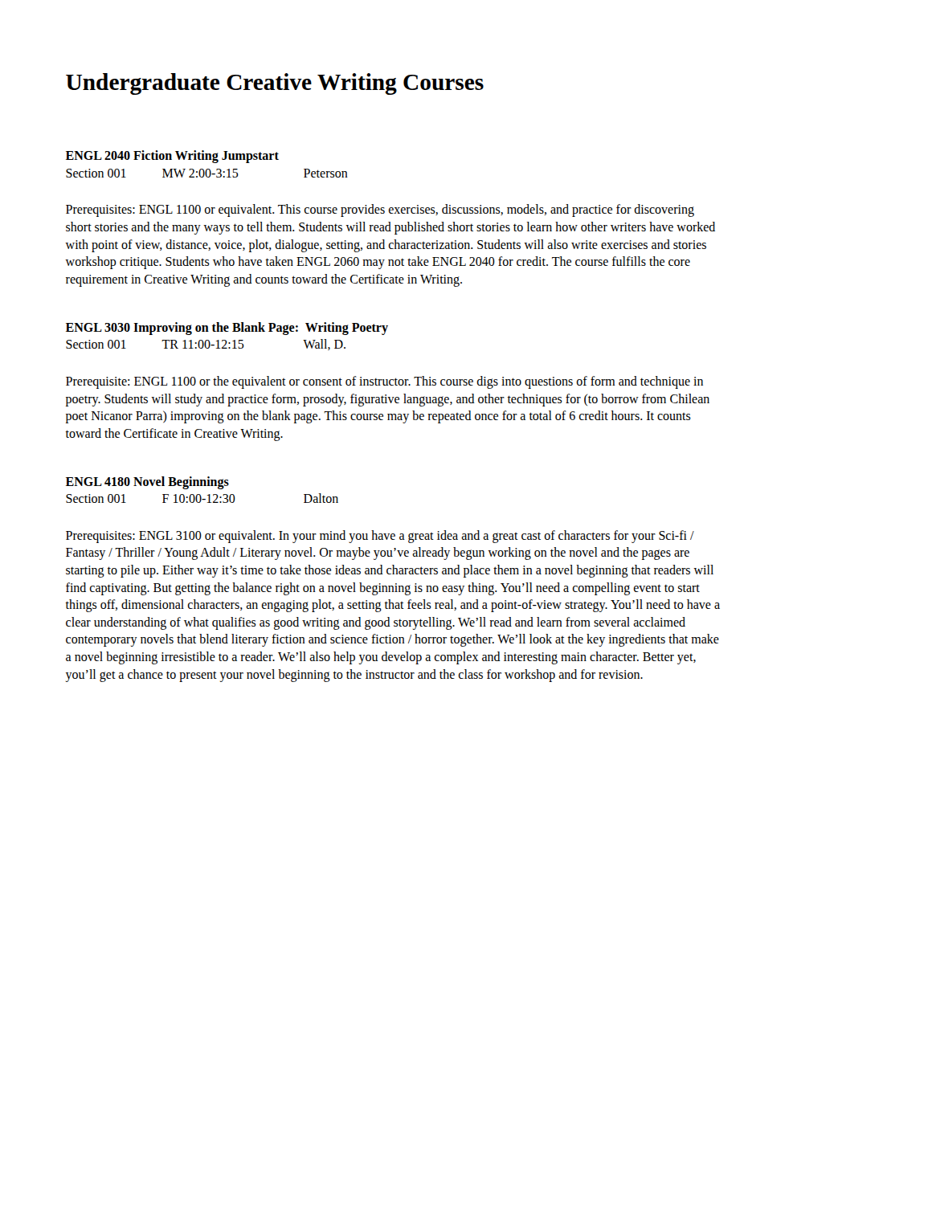Undergraduate Creative Writing Courses
ENGL 2040 Fiction Writing Jumpstart
Section 001 MW 2:00-3:15 Peterson
Prerequisites: ENGL 1100 or equivalent. This course provides exercises, discussions, models, and practice for discovering short stories and the many ways to tell them. Students will read published short stories to learn how other writers have worked with point of view, distance, voice, plot, dialogue, setting, and characterization. Students will also write exercises and stories workshop critique. Students who have taken ENGL 2060 may not take ENGL 2040 for credit. The course fulfills the core requirement in Creative Writing and counts toward the Certificate in Writing.
ENGL 3030 Improving on the Blank Page: Writing Poetry
Section 001 TR 11:00-12:15 Wall, D.
Prerequisite: ENGL 1100 or the equivalent or consent of instructor. This course digs into questions of form and technique in poetry. Students will study and practice form, prosody, figurative language, and other techniques for (to borrow from Chilean poet Nicanor Parra) improving on the blank page. This course may be repeated once for a total of 6 credit hours. It counts toward the Certificate in Creative Writing.
ENGL 4180 Novel Beginnings
Section 001 F 10:00-12:30 Dalton
Prerequisites: ENGL 3100 or equivalent. In your mind you have a great idea and a great cast of characters for your Sci-fi / Fantasy / Thriller / Young Adult / Literary novel. Or maybe you’ve already begun working on the novel and the pages are starting to pile up. Either way it’s time to take those ideas and characters and place them in a novel beginning that readers will find captivating. But getting the balance right on a novel beginning is no easy thing. You’ll need a compelling event to start things off, dimensional characters, an engaging plot, a setting that feels real, and a point-of-view strategy. You’ll need to have a clear understanding of what qualifies as good writing and good storytelling. We’ll read and learn from several acclaimed contemporary novels that blend literary fiction and science fiction / horror together. We’ll look at the key ingredients that make a novel beginning irresistible to a reader. We’ll also help you develop a complex and interesting main character. Better yet, you’ll get a chance to present your novel beginning to the instructor and the class for workshop and for revision.